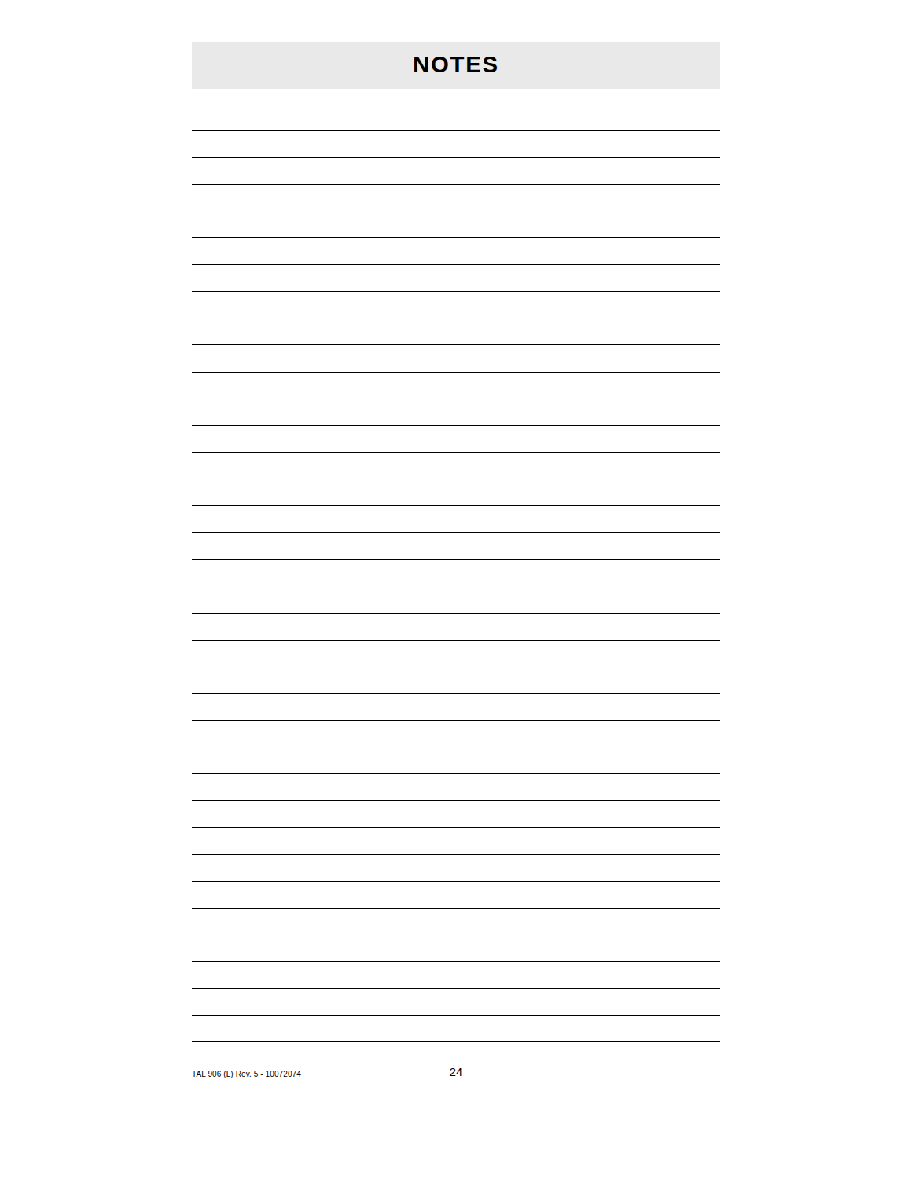NOTES
TAL 906 (L) Rev. 5 - 10072074 24